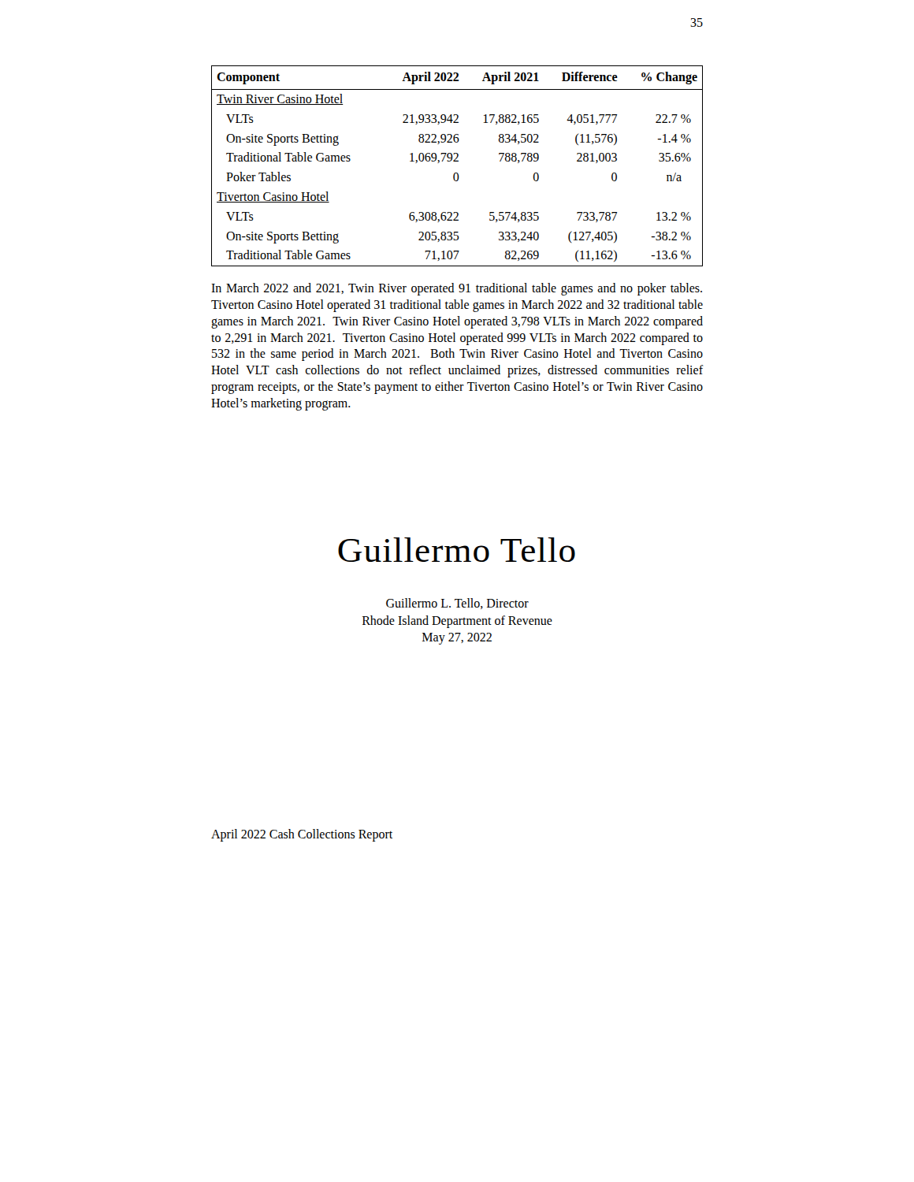35
| Component | April 2022 | April 2021 | Difference | % Change |
| --- | --- | --- | --- | --- |
| Twin River Casino Hotel | | | | |
| VLTs | 21,933,942 | 17,882,165 | 4,051,777 | 22.7 % |
| On-site Sports Betting | 822,926 | 834,502 | (11,576) | -1.4 % |
| Traditional Table Games | 1,069,792 | 788,789 | 281,003 | 35.6% |
| Poker Tables | 0 | 0 | 0 | n/a |
| Tiverton Casino Hotel | | | | |
| VLTs | 6,308,622 | 5,574,835 | 733,787 | 13.2 % |
| On-site Sports Betting | 205,835 | 333,240 | (127,405) | -38.2 % |
| Traditional Table Games | 71,107 | 82,269 | (11,162) | -13.6 % |
In March 2022 and 2021, Twin River operated 91 traditional table games and no poker tables. Tiverton Casino Hotel operated 31 traditional table games in March 2022 and 32 traditional table games in March 2021. Twin River Casino Hotel operated 3,798 VLTs in March 2022 compared to 2,291 in March 2021. Tiverton Casino Hotel operated 999 VLTs in March 2022 compared to 532 in the same period in March 2021. Both Twin River Casino Hotel and Tiverton Casino Hotel VLT cash collections do not reflect unclaimed prizes, distressed communities relief program receipts, or the State’s payment to either Tiverton Casino Hotel’s or Twin River Casino Hotel’s marketing program.
Guillermo Tello
Guillermo L. Tello, Director
Rhode Island Department of Revenue
May 27, 2022
April 2022 Cash Collections Report